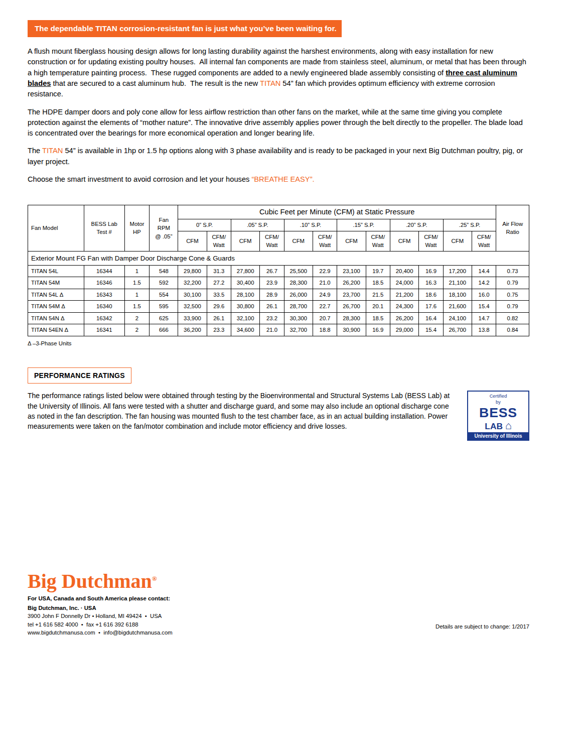The dependable TITAN corrosion-resistant fan is just what you’ve been waiting for.
A flush mount fiberglass housing design allows for long lasting durability against the harshest environments, along with easy installation for new construction or for updating existing poultry houses. All internal fan components are made from stainless steel, aluminum, or metal that has been through a high temperature painting process. These rugged components are added to a newly engineered blade assembly consisting of three cast aluminum blades that are secured to a cast aluminum hub. The result is the new TITAN 54” fan which provides optimum efficiency with extreme corrosion resistance.
The HDPE damper doors and poly cone allow for less airflow restriction than other fans on the market, while at the same time giving you complete protection against the elements of “mother nature”. The innovative drive assembly applies power through the belt directly to the propeller. The blade load is concentrated over the bearings for more economical operation and longer bearing life.
The TITAN 54” is available in 1hp or 1.5 hp options along with 3 phase availability and is ready to be packaged in your next Big Dutchman poultry, pig, or layer project.
Choose the smart investment to avoid corrosion and let your houses “BREATHE EASY”.
| Fan Model | BESS Lab Test # | Motor HP | Fan RPM @ .05” | Cubic Feet per Minute (CFM) at Static Pressure | Air Flow Ratio |
| --- | --- | --- | --- | --- | --- |
| 0” S.P. | .05” S.P. | .10” S.P. | .15” S.P. | .20” S.P. | .25” S.P. |
| CFM | CFM/ Watt | CFM | CFM/ Watt | CFM | CFM/ Watt | CFM | CFM/ Watt | CFM | CFM/ Watt | CFM | CFM/ Watt |
| Exterior Mount FG Fan with Damper Door Discharge Cone & Guards |
| TITAN 54L | 16344 | 1 | 548 | 29,800 | 31.3 | 27,800 | 26.7 | 25,500 | 22.9 | 23,100 | 19.7 | 20,400 | 16.9 | 17,200 | 14.4 | 0.73 |
| TITAN 54M | 16346 | 1.5 | 592 | 32,200 | 27.2 | 30,400 | 23.9 | 28,300 | 21.0 | 26,200 | 18.5 | 24,000 | 16.3 | 21,100 | 14.2 | 0.79 |
| TITAN 54L Δ | 16343 | 1 | 554 | 30,100 | 33.5 | 28,100 | 28.9 | 26,000 | 24.9 | 23,700 | 21.5 | 21,200 | 18.6 | 18,100 | 16.0 | 0.75 |
| TITAN 54M Δ | 16340 | 1.5 | 595 | 32,500 | 29.6 | 30,800 | 26.1 | 28,700 | 22.7 | 26,700 | 20.1 | 24,300 | 17.6 | 21,600 | 15.4 | 0.79 |
| TITAN 54N Δ | 16342 | 2 | 625 | 33,900 | 26.1 | 32,100 | 23.2 | 30,300 | 20.7 | 28,300 | 18.5 | 26,200 | 16.4 | 24,100 | 14.7 | 0.82 |
| TITAN 54EN Δ | 16341 | 2 | 666 | 36,200 | 23.3 | 34,600 | 21.0 | 32,700 | 18.8 | 30,900 | 16.9 | 29,000 | 15.4 | 26,700 | 13.8 | 0.84 |
Δ –3-Phase Units
PERFORMANCE RATINGS
The performance ratings listed below were obtained through testing by the Bioenvironmental and Structural Systems Lab (BESS Lab) at the University of Illinois. All fans were tested with a shutter and discharge guard, and some may also include an optional discharge cone as noted in the fan description. The fan housing was mounted flush to the test chamber face, as in an actual building installation. Power measurements were taken on the fan/motor combination and include motor efficiency and drive losses.
Certified
by BESS LAB ⌂ University of Illinois
Big Dutchman®
For USA, Canada and South America please contact:
Big Dutchman, Inc. · USA
3900 John F Donnelly Dr • Holland, MI 49424 • USA
tel +1 616 582 4000 • fax +1 616 392 6188
www.bigdutchmanusa.com • info@bigdutchmanusa.com
Details are subject to change: 1/2017